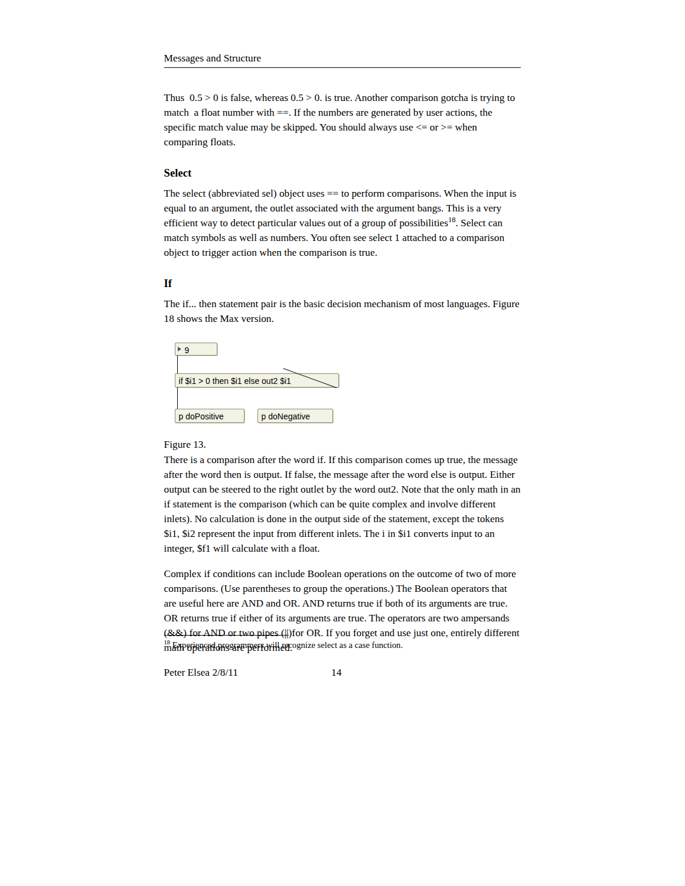Messages and Structure
Thus 0.5 > 0 is false, whereas 0.5 > 0. is true. Another comparison gotcha is trying to match a float number with ==. If the numbers are generated by user actions, the specific match value may be skipped. You should always use <= or >= when comparing floats.
Select
The select (abbreviated sel) object uses == to perform comparisons. When the input is equal to an argument, the outlet associated with the argument bangs. This is a very efficient way to detect particular values out of a group of possibilities18. Select can match symbols as well as numbers. You often see select 1 attached to a comparison object to trigger action when the comparison is true.
If
The if... then statement pair is the basic decision mechanism of most languages. Figure 18 shows the Max version.
9
if $i1 > 0 then $i1 else out2 $i1
p doPositive
p doNegative
Figure 13.
There is a comparison after the word if. If this comparison comes up true, the message after the word then is output. If false, the message after the word else is output. Either output can be steered to the right outlet by the word out2. Note that the only math in an if statement is the comparison (which can be quite complex and involve different inlets). No calculation is done in the output side of the statement, except the tokens $i1, $i2 represent the input from different inlets. The i in $i1 converts input to an integer, $f1 will calculate with a float.
Complex if conditions can include Boolean operations on the outcome of two of more comparisons. (Use parentheses to group the operations.) The Boolean operators that are useful here are AND and OR. AND returns true if both of its arguments are true. OR returns true if either of its arguments are true. The operators are two ampersands (&&) for AND or two pipes (||)for OR. If you forget and use just one, entirely different math operations are performed.
18 Experienced programmers will recognize select as a case function.
Peter Elsea 2/8/11 14